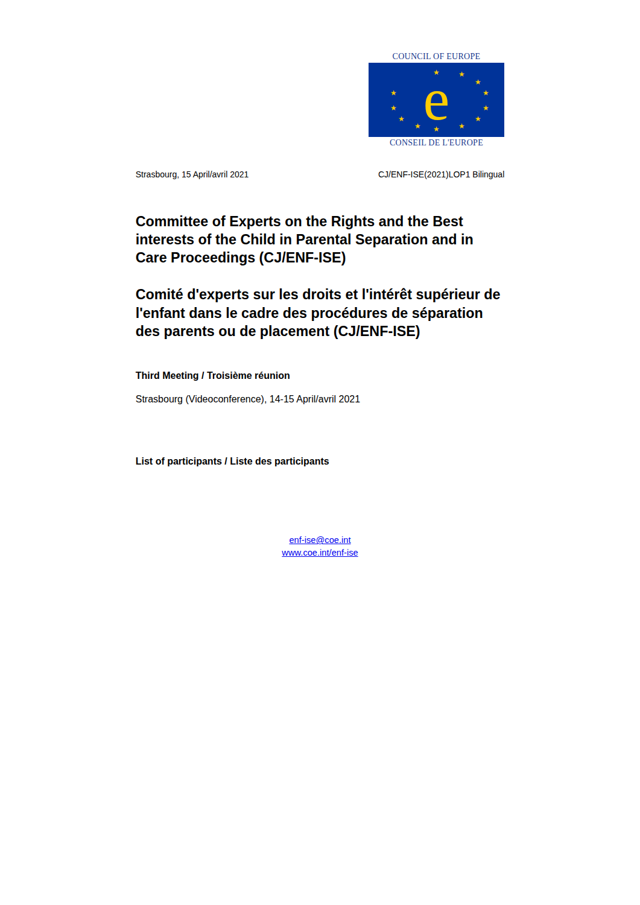COUNCIL OF EUROPE
★ ★ ★ ★ ★ ★ ★ ★ ★ ★ ★ ★
e
CONSEIL DE L'EUROPE
Strasbourg, 15 April/avril 2021
CJ/ENF-ISE(2021)LOP1 Bilingual
Committee of Experts on the Rights and the Best interests of the Child in Parental Separation and in Care Proceedings (CJ/ENF-ISE)
Comité d'experts sur les droits et l'intérêt supérieur de l'enfant dans le cadre des procédures de séparation des parents ou de placement (CJ/ENF-ISE)
Third Meeting / Troisième réunion
Strasbourg (Videoconference), 14-15 April/avril 2021
List of participants / Liste des participants
enf-ise@coe.int
www.coe.int/enf-ise